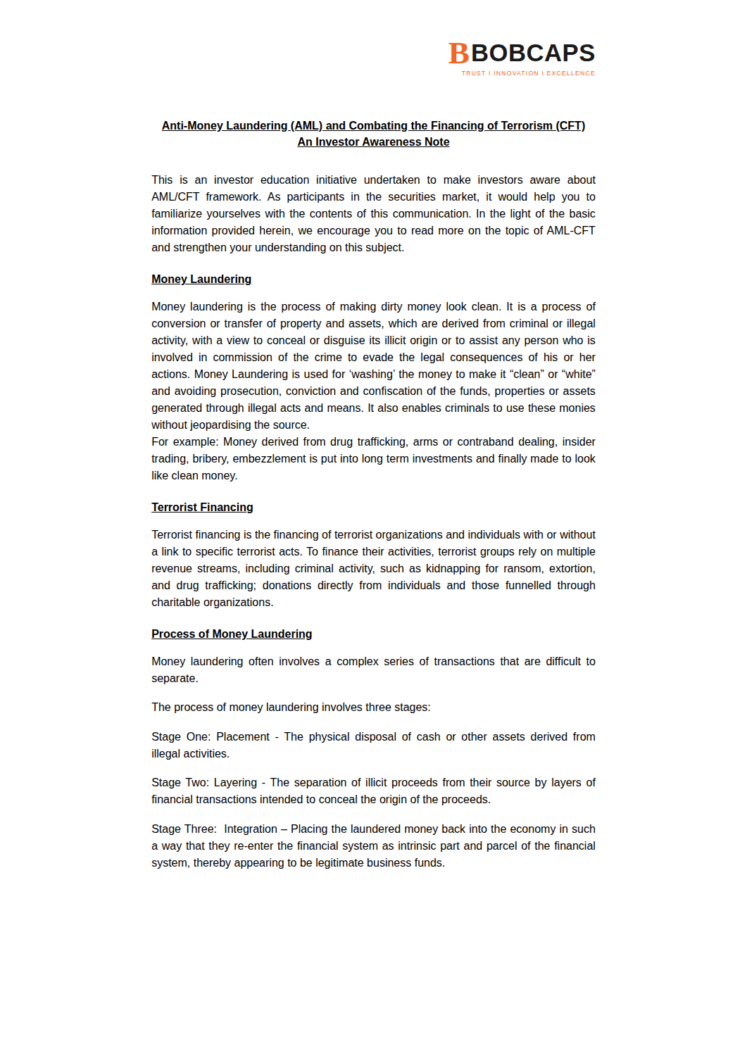BBOBCAPS
TRUST I INNOVATION I EXCELLENCE
Anti-Money Laundering (AML) and Combating the Financing of Terrorism (CFT) An Investor Awareness Note
This is an investor education initiative undertaken to make investors aware about AML/CFT framework. As participants in the securities market, it would help you to familiarize yourselves with the contents of this communication. In the light of the basic information provided herein, we encourage you to read more on the topic of AML-CFT and strengthen your understanding on this subject.
Money Laundering
Money laundering is the process of making dirty money look clean. It is a process of conversion or transfer of property and assets, which are derived from criminal or illegal activity, with a view to conceal or disguise its illicit origin or to assist any person who is involved in commission of the crime to evade the legal consequences of his or her actions. Money Laundering is used for ‘washing’ the money to make it “clean” or “white” and avoiding prosecution, conviction and confiscation of the funds, properties or assets generated through illegal acts and means. It also enables criminals to use these monies without jeopardising the source.
For example: Money derived from drug trafficking, arms or contraband dealing, insider trading, bribery, embezzlement is put into long term investments and finally made to look like clean money.
Terrorist Financing
Terrorist financing is the financing of terrorist organizations and individuals with or without a link to specific terrorist acts. To finance their activities, terrorist groups rely on multiple revenue streams, including criminal activity, such as kidnapping for ransom, extortion, and drug trafficking; donations directly from individuals and those funnelled through charitable organizations.
Process of Money Laundering
Money laundering often involves a complex series of transactions that are difficult to separate.
The process of money laundering involves three stages:
Stage One: Placement - The physical disposal of cash or other assets derived from illegal activities.
Stage Two: Layering - The separation of illicit proceeds from their source by layers of financial transactions intended to conceal the origin of the proceeds.
Stage Three: Integration – Placing the laundered money back into the economy in such a way that they re-enter the financial system as intrinsic part and parcel of the financial system, thereby appearing to be legitimate business funds.